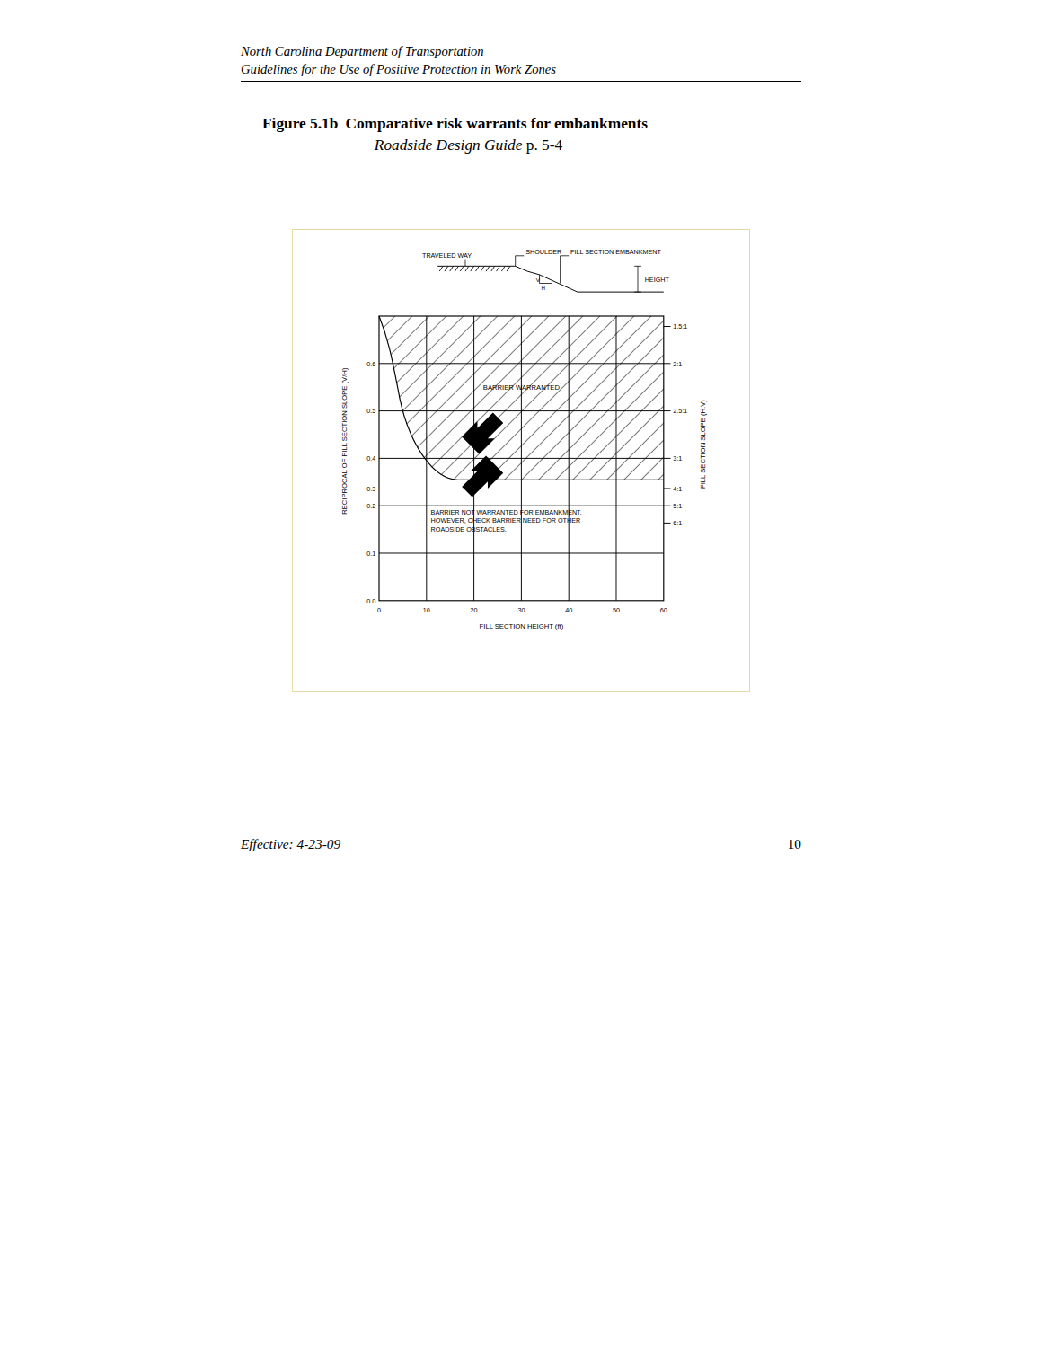North Carolina Department of Transportation
Guidelines for the Use of Positive Protection in Work Zones
Figure 5.1b Comparative risk warrants for embankments
Roadside Design Guide p. 5-4
SHOULDER FILL SECTION EMBANKMENT TRAVELED WAY V H HEIGHT 1.5:1 2:1 2.5:1 3:1 4:1 5:1 6:1 0.6 0.5 0.4 0.3 0.2 0.1 0.0 0 10 20 30 40 50 60 FILL SECTION HEIGHT (ft) RECIPROCAL OF FILL SECTION SLOPE (V/H) FILL SECTION SLOPE (H:V) BARRIER WARRANTED BARRIER NOT WARRANTED FOR EMBANKMENT. HOWEVER, CHECK BARRIER NEED FOR OTHER ROADSIDE OBSTACLES.
Effective: 4-23-09 10